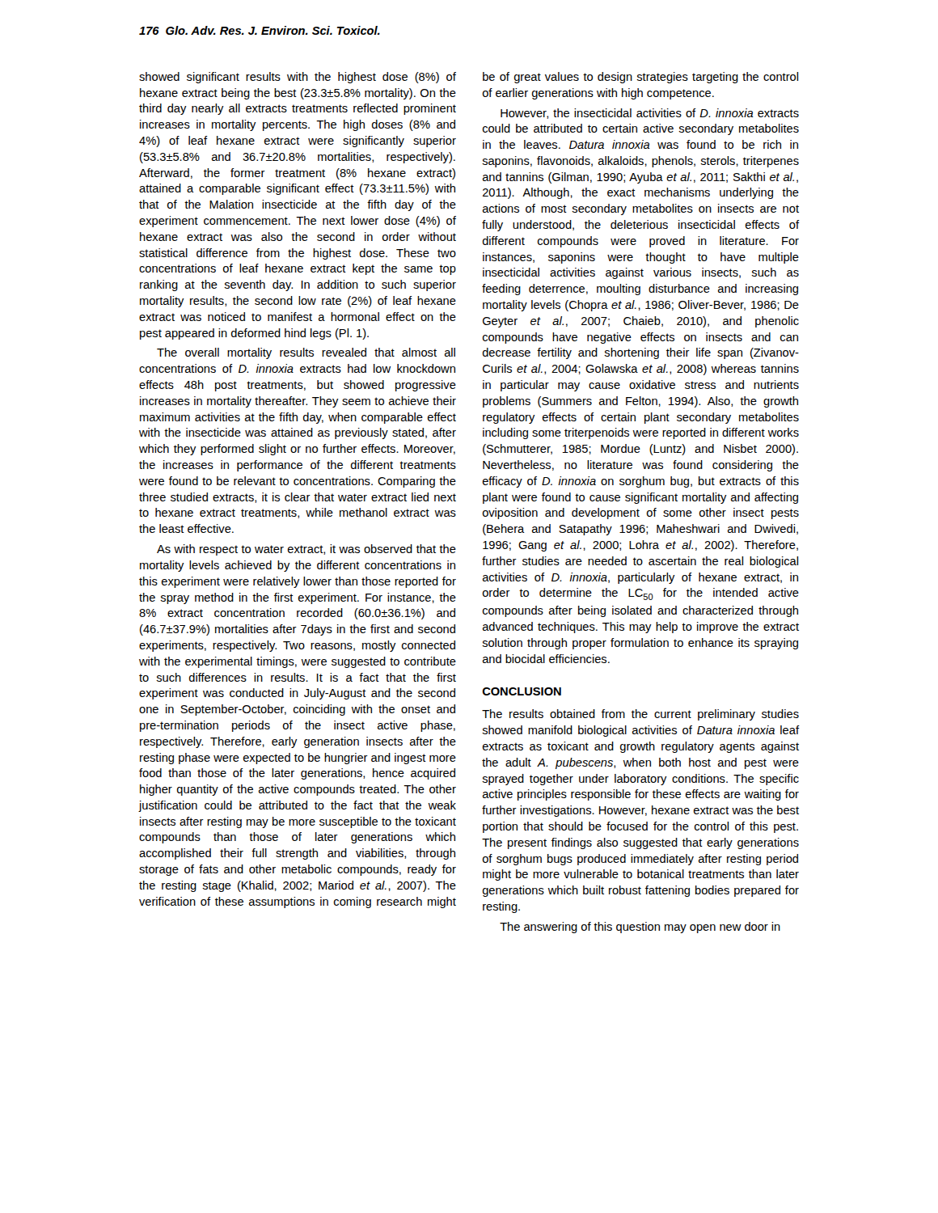176 Glo. Adv. Res. J. Environ. Sci. Toxicol.
showed significant results with the highest dose (8%) of hexane extract being the best (23.3±5.8% mortality). On the third day nearly all extracts treatments reflected prominent increases in mortality percents. The high doses (8% and 4%) of leaf hexane extract were significantly superior (53.3±5.8% and 36.7±20.8% mortalities, respectively). Afterward, the former treatment (8% hexane extract) attained a comparable significant effect (73.3±11.5%) with that of the Malation insecticide at the fifth day of the experiment commencement. The next lower dose (4%) of hexane extract was also the second in order without statistical difference from the highest dose. These two concentrations of leaf hexane extract kept the same top ranking at the seventh day. In addition to such superior mortality results, the second low rate (2%) of leaf hexane extract was noticed to manifest a hormonal effect on the pest appeared in deformed hind legs (Pl. 1).
The overall mortality results revealed that almost all concentrations of D. innoxia extracts had low knockdown effects 48h post treatments, but showed progressive increases in mortality thereafter. They seem to achieve their maximum activities at the fifth day, when comparable effect with the insecticide was attained as previously stated, after which they performed slight or no further effects. Moreover, the increases in performance of the different treatments were found to be relevant to concentrations. Comparing the three studied extracts, it is clear that water extract lied next to hexane extract treatments, while methanol extract was the least effective.
As with respect to water extract, it was observed that the mortality levels achieved by the different concentrations in this experiment were relatively lower than those reported for the spray method in the first experiment. For instance, the 8% extract concentration recorded (60.0±36.1%) and (46.7±37.9%) mortalities after 7days in the first and second experiments, respectively. Two reasons, mostly connected with the experimental timings, were suggested to contribute to such differences in results. It is a fact that the first experiment was conducted in July-August and the second one in September-October, coinciding with the onset and pre-termination periods of the insect active phase, respectively. Therefore, early generation insects after the resting phase were expected to be hungrier and ingest more food than those of the later generations, hence acquired higher quantity of the active compounds treated. The other justification could be attributed to the fact that the weak insects after resting may be more susceptible to the toxicant compounds than those of later generations which accomplished their full strength and viabilities, through storage of fats and other metabolic compounds, ready for the resting stage (Khalid, 2002; Mariod et al., 2007). The verification of these assumptions in coming research might be of great values to design strategies targeting the control of earlier generations with high competence.
However, the insecticidal activities of D. innoxia extracts could be attributed to certain active secondary metabolites in the leaves. Datura innoxia was found to be rich in saponins, flavonoids, alkaloids, phenols, sterols, triterpenes and tannins (Gilman, 1990; Ayuba et al., 2011; Sakthi et al., 2011). Although, the exact mechanisms underlying the actions of most secondary metabolites on insects are not fully understood, the deleterious insecticidal effects of different compounds were proved in literature. For instances, saponins were thought to have multiple insecticidal activities against various insects, such as feeding deterrence, moulting disturbance and increasing mortality levels (Chopra et al., 1986; Oliver-Bever, 1986; De Geyter et al., 2007; Chaieb, 2010), and phenolic compounds have negative effects on insects and can decrease fertility and shortening their life span (Zivanov-Curils et al., 2004; Golawska et al., 2008) whereas tannins in particular may cause oxidative stress and nutrients problems (Summers and Felton, 1994). Also, the growth regulatory effects of certain plant secondary metabolites including some triterpenoids were reported in different works (Schmutterer, 1985; Mordue (Luntz) and Nisbet 2000). Nevertheless, no literature was found considering the efficacy of D. innoxia on sorghum bug, but extracts of this plant were found to cause significant mortality and affecting oviposition and development of some other insect pests (Behera and Satapathy 1996; Maheshwari and Dwivedi, 1996; Gang et al., 2000; Lohra et al., 2002). Therefore, further studies are needed to ascertain the real biological activities of D. innoxia, particularly of hexane extract, in order to determine the LC50 for the intended active compounds after being isolated and characterized through advanced techniques. This may help to improve the extract solution through proper formulation to enhance its spraying and biocidal efficiencies.
Conclusion
The results obtained from the current preliminary studies showed manifold biological activities of Datura innoxia leaf extracts as toxicant and growth regulatory agents against the adult A. pubescens, when both host and pest were sprayed together under laboratory conditions. The specific active principles responsible for these effects are waiting for further investigations. However, hexane extract was the best portion that should be focused for the control of this pest. The present findings also suggested that early generations of sorghum bugs produced immediately after resting period might be more vulnerable to botanical treatments than later generations which built robust fattening bodies prepared for resting.
The answering of this question may open new door in